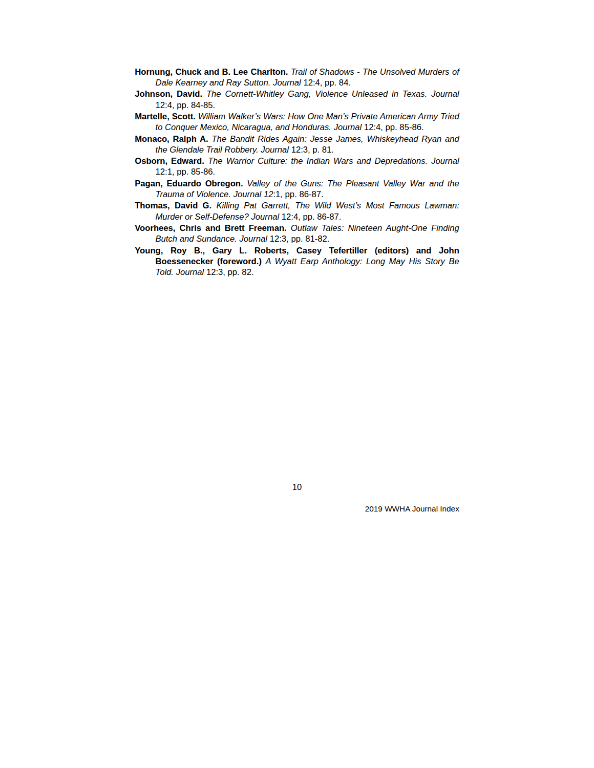Hornung, Chuck and B. Lee Charlton. Trail of Shadows - The Unsolved Murders of Dale Kearney and Ray Sutton. Journal 12:4, pp. 84.
Johnson, David. The Cornett-Whitley Gang, Violence Unleased in Texas. Journal 12:4, pp. 84-85.
Martelle, Scott. William Walker’s Wars: How One Man’s Private American Army Tried to Conquer Mexico, Nicaragua, and Honduras. Journal 12:4, pp. 85-86.
Monaco, Ralph A. The Bandit Rides Again: Jesse James, Whiskeyhead Ryan and the Glendale Trail Robbery. Journal 12:3, p. 81.
Osborn, Edward. The Warrior Culture: the Indian Wars and Depredations. Journal 12:1, pp. 85-86.
Pagan, Eduardo Obregon. Valley of the Guns: The Pleasant Valley War and the Trauma of Violence. Journal 12:1, pp. 86-87.
Thomas, David G. Killing Pat Garrett, The Wild West’s Most Famous Lawman: Murder or Self-Defense? Journal 12:4, pp. 86-87.
Voorhees, Chris and Brett Freeman. Outlaw Tales: Nineteen Aught-One Finding Butch and Sundance. Journal 12:3, pp. 81-82.
Young, Roy B., Gary L. Roberts, Casey Tefertiller (editors) and John Boessenecker (foreword.) A Wyatt Earp Anthology: Long May His Story Be Told. Journal 12:3, pp. 82.
10
2019 WWHA Journal Index